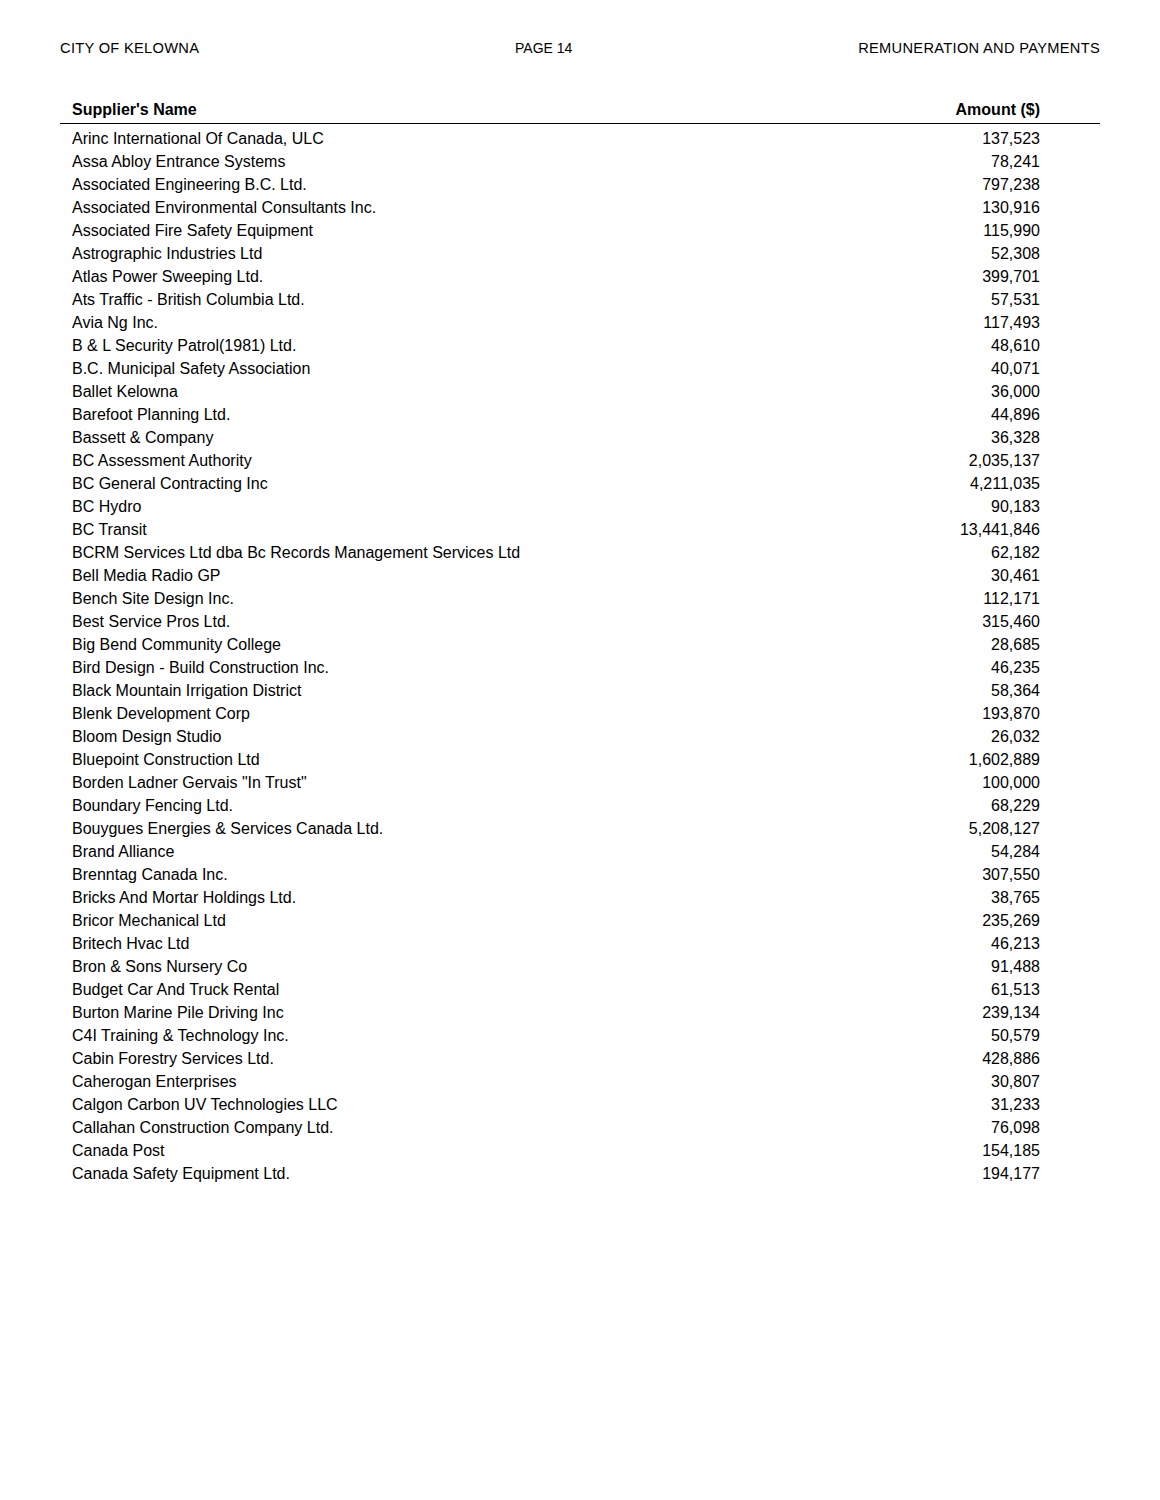CITY OF KELOWNA
PAGE 14
REMUNERATION AND PAYMENTS
| Supplier's Name | Amount ($) |
| --- | --- |
| Arinc International Of Canada, ULC | 137,523 |
| Assa Abloy Entrance Systems | 78,241 |
| Associated Engineering B.C. Ltd. | 797,238 |
| Associated Environmental Consultants Inc. | 130,916 |
| Associated Fire Safety Equipment | 115,990 |
| Astrographic Industries Ltd | 52,308 |
| Atlas Power Sweeping Ltd. | 399,701 |
| Ats Traffic - British Columbia Ltd. | 57,531 |
| Avia Ng Inc. | 117,493 |
| B & L Security Patrol(1981) Ltd. | 48,610 |
| B.C. Municipal Safety Association | 40,071 |
| Ballet Kelowna | 36,000 |
| Barefoot Planning Ltd. | 44,896 |
| Bassett & Company | 36,328 |
| BC Assessment Authority | 2,035,137 |
| BC General Contracting Inc | 4,211,035 |
| BC Hydro | 90,183 |
| BC Transit | 13,441,846 |
| BCRM Services Ltd dba Bc Records Management Services Ltd | 62,182 |
| Bell Media Radio GP | 30,461 |
| Bench Site Design Inc. | 112,171 |
| Best Service Pros Ltd. | 315,460 |
| Big Bend Community College | 28,685 |
| Bird Design - Build Construction Inc. | 46,235 |
| Black Mountain Irrigation District | 58,364 |
| Blenk Development Corp | 193,870 |
| Bloom Design Studio | 26,032 |
| Bluepoint Construction Ltd | 1,602,889 |
| Borden Ladner Gervais "In Trust" | 100,000 |
| Boundary Fencing Ltd. | 68,229 |
| Bouygues Energies & Services Canada Ltd. | 5,208,127 |
| Brand Alliance | 54,284 |
| Brenntag Canada Inc. | 307,550 |
| Bricks And Mortar Holdings Ltd. | 38,765 |
| Bricor Mechanical Ltd | 235,269 |
| Britech Hvac Ltd | 46,213 |
| Bron & Sons Nursery Co | 91,488 |
| Budget Car And Truck Rental | 61,513 |
| Burton Marine Pile Driving Inc | 239,134 |
| C4I Training & Technology Inc. | 50,579 |
| Cabin Forestry Services Ltd. | 428,886 |
| Caherogan Enterprises | 30,807 |
| Calgon Carbon UV Technologies LLC | 31,233 |
| Callahan Construction Company Ltd. | 76,098 |
| Canada Post | 154,185 |
| Canada Safety Equipment Ltd. | 194,177 |